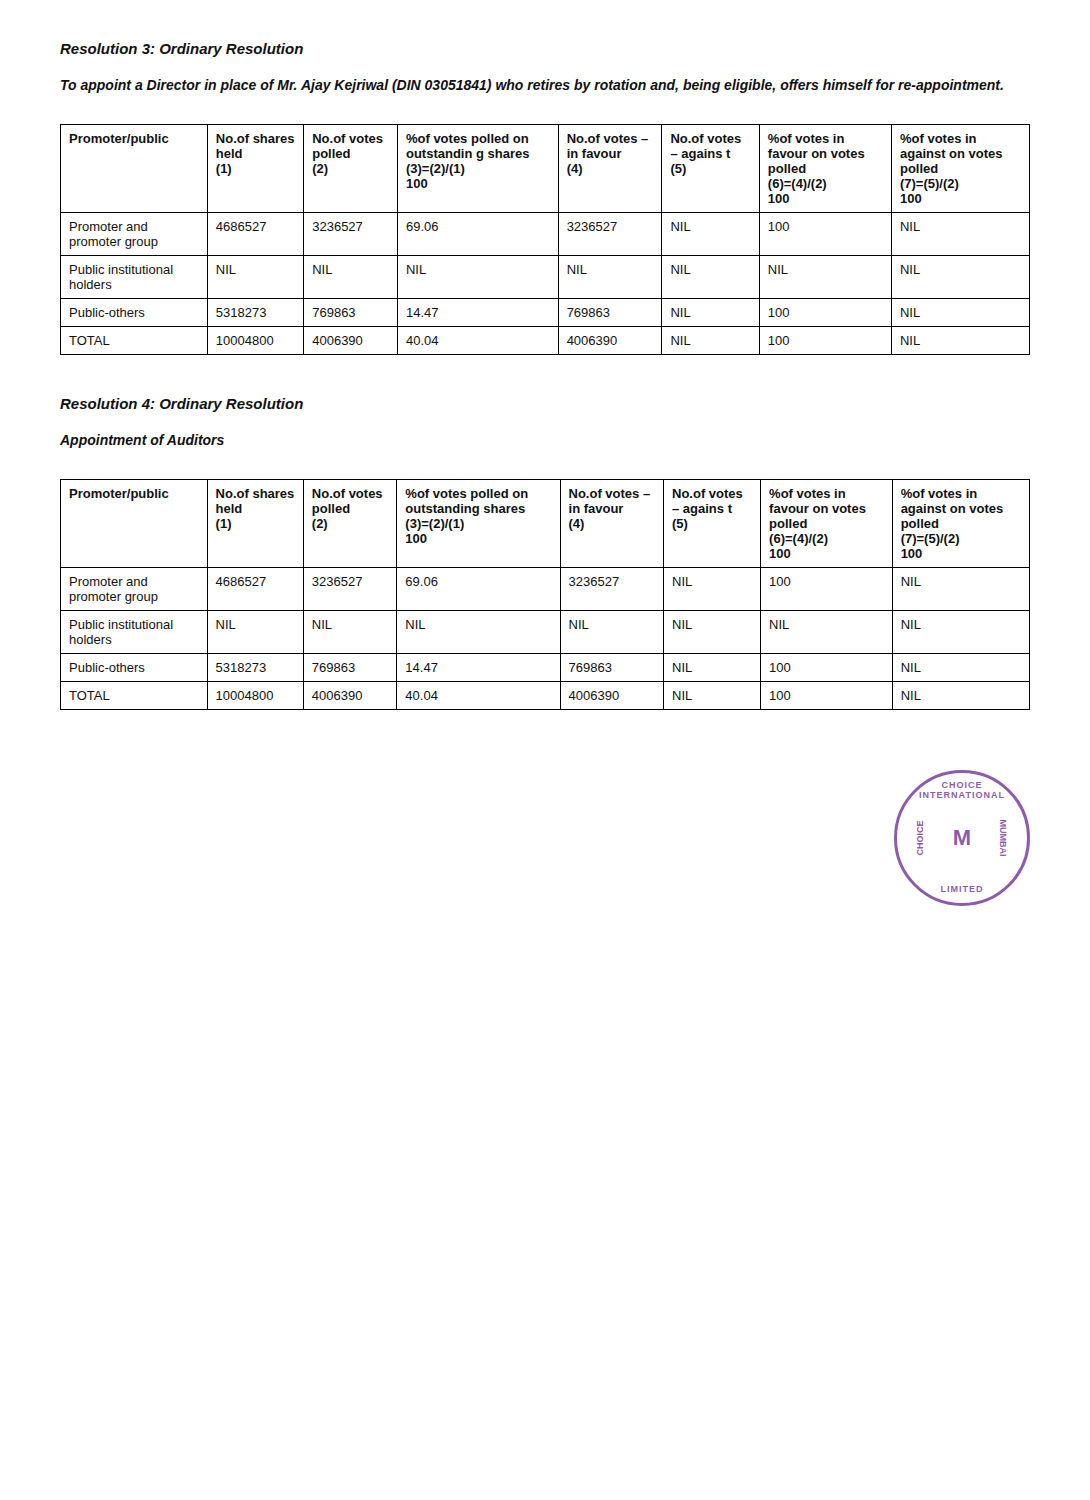Resolution 3: Ordinary Resolution
To appoint a Director in place of Mr. Ajay Kejriwal (DIN 03051841) who retires by rotation and, being eligible, offers himself for re-appointment.
| Promoter/public | No.of shares held (1) | No.of votes polled (2) | %of votes polled on outstandin g shares (3)=(2)/(1) 100 | No.of votes –in favour (4) | No.of votes – agains t (5) | %of votes in favour on votes polled (6)=(4)/(2) 100 | %of votes in against on votes polled (7)=(5)/(2) 100 |
| --- | --- | --- | --- | --- | --- | --- | --- |
| Promoter and promoter group | 4686527 | 3236527 | 69.06 | 3236527 | NIL | 100 | NIL |
| Public institutional holders | NIL | NIL | NIL | NIL | NIL | NIL | NIL |
| Public-others | 5318273 | 769863 | 14.47 | 769863 | NIL | 100 | NIL |
| TOTAL | 10004800 | 4006390 | 40.04 | 4006390 | NIL | 100 | NIL |
Resolution 4: Ordinary Resolution
Appointment of Auditors
| Promoter/public | No.of shares held (1) | No.of votes polled (2) | %of votes polled on outstanding shares (3)=(2)/(1) 100 | No.of votes –in favour (4) | No.of votes – agains t (5) | %of votes in favour on votes polled (6)=(4)/(2) 100 | %of votes in against on votes polled (7)=(5)/(2) 100 |
| --- | --- | --- | --- | --- | --- | --- | --- |
| Promoter and promoter group | 4686527 | 3236527 | 69.06 | 3236527 | NIL | 100 | NIL |
| Public institutional holders | NIL | NIL | NIL | NIL | NIL | NIL | NIL |
| Public-others | 5318273 | 769863 | 14.47 | 769863 | NIL | 100 | NIL |
| TOTAL | 10004800 | 4006390 | 40.04 | 4006390 | NIL | 100 | NIL |
CHOICE INTERNATIONAL
CHOICE
MUMBAI
M
LIMITED